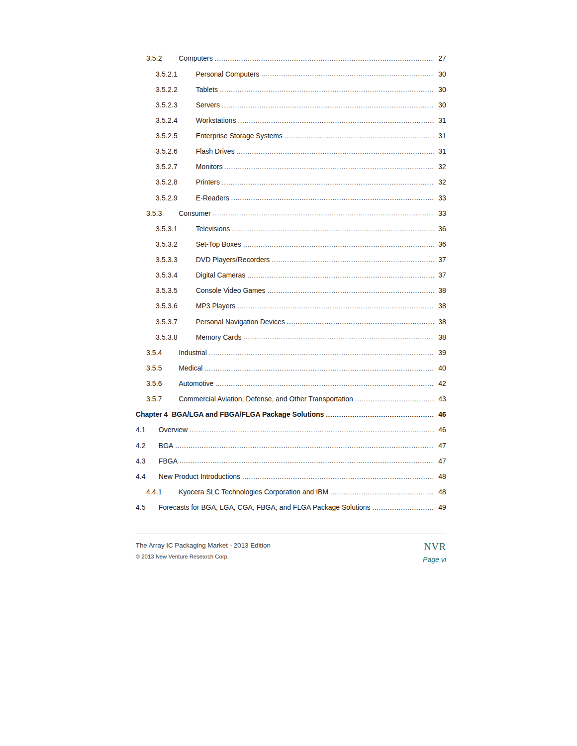3.5.2 Computers 27
3.5.2.1 Personal Computers 30
3.5.2.2 Tablets 30
3.5.2.3 Servers 30
3.5.2.4 Workstations 31
3.5.2.5 Enterprise Storage Systems 31
3.5.2.6 Flash Drives 31
3.5.2.7 Monitors 32
3.5.2.8 Printers 32
3.5.2.9 E-Readers 33
3.5.3 Consumer 33
3.5.3.1 Televisions 36
3.5.3.2 Set-Top Boxes 36
3.5.3.3 DVD Players/Recorders 37
3.5.3.4 Digital Cameras 37
3.5.3.5 Console Video Games 38
3.5.3.6 MP3 Players 38
3.5.3.7 Personal Navigation Devices 38
3.5.3.8 Memory Cards 38
3.5.4 Industrial 39
3.5.5 Medical 40
3.5.6 Automotive 42
3.5.7 Commercial Aviation, Defense, and Other Transportation 43
Chapter 4 BGA/LGA and FBGA/FLGA Package Solutions 46
4.1 Overview 46
4.2 BGA 47
4.3 FBGA 47
4.4 New Product Introductions 48
4.4.1 Kyocera SLC Technologies Corporation and IBM 48
4.5 Forecasts for BGA, LGA, CGA, FBGA, and FLGA Package Solutions 49
The Array IC Packaging Market - 2013 Edition
© 2013 New Venture Research Corp.
NVR
Page vi